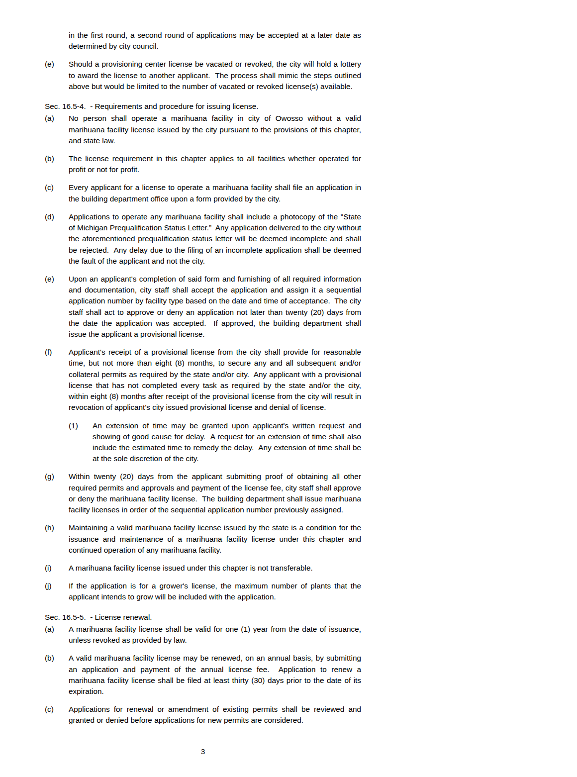in the first round, a second round of applications may be accepted at a later date as determined by city council.
(e)
Should a provisioning center license be vacated or revoked, the city will hold a lottery to award the license to another applicant. The process shall mimic the steps outlined above but would be limited to the number of vacated or revoked license(s) available.
Sec. 16.5-4. - Requirements and procedure for issuing license.
(a)
No person shall operate a marihuana facility in city of Owosso without a valid marihuana facility license issued by the city pursuant to the provisions of this chapter, and state law.
(b)
The license requirement in this chapter applies to all facilities whether operated for profit or not for profit.
(c)
Every applicant for a license to operate a marihuana facility shall file an application in the building department office upon a form provided by the city.
(d)
Applications to operate any marihuana facility shall include a photocopy of the "State of Michigan Prequalification Status Letter.” Any application delivered to the city without the aforementioned prequalification status letter will be deemed incomplete and shall be rejected. Any delay due to the filing of an incomplete application shall be deemed the fault of the applicant and not the city.
(e)
Upon an applicant's completion of said form and furnishing of all required information and documentation, city staff shall accept the application and assign it a sequential application number by facility type based on the date and time of acceptance. The city staff shall act to approve or deny an application not later than twenty (20) days from the date the application was accepted. If approved, the building department shall issue the applicant a provisional license.
(f)
Applicant's receipt of a provisional license from the city shall provide for reasonable time, but not more than eight (8) months, to secure any and all subsequent and/or collateral permits as required by the state and/or city. Any applicant with a provisional license that has not completed every task as required by the state and/or the city, within eight (8) months after receipt of the provisional license from the city will result in revocation of applicant's city issued provisional license and denial of license.
(1)
An extension of time may be granted upon applicant's written request and showing of good cause for delay. A request for an extension of time shall also include the estimated time to remedy the delay. Any extension of time shall be at the sole discretion of the city.
(g)
Within twenty (20) days from the applicant submitting proof of obtaining all other required permits and approvals and payment of the license fee, city staff shall approve or deny the marihuana facility license. The building department shall issue marihuana facility licenses in order of the sequential application number previously assigned.
(h)
Maintaining a valid marihuana facility license issued by the state is a condition for the issuance and maintenance of a marihuana facility license under this chapter and continued operation of any marihuana facility.
(i)
A marihuana facility license issued under this chapter is not transferable.
(j)
If the application is for a grower's license, the maximum number of plants that the applicant intends to grow will be included with the application.
Sec. 16.5-5. - License renewal.
(a)
A marihuana facility license shall be valid for one (1) year from the date of issuance, unless revoked as provided by law.
(b)
A valid marihuana facility license may be renewed, on an annual basis, by submitting an application and payment of the annual license fee. Application to renew a marihuana facility license shall be filed at least thirty (30) days prior to the date of its expiration.
(c)
Applications for renewal or amendment of existing permits shall be reviewed and granted or denied before applications for new permits are considered.
3